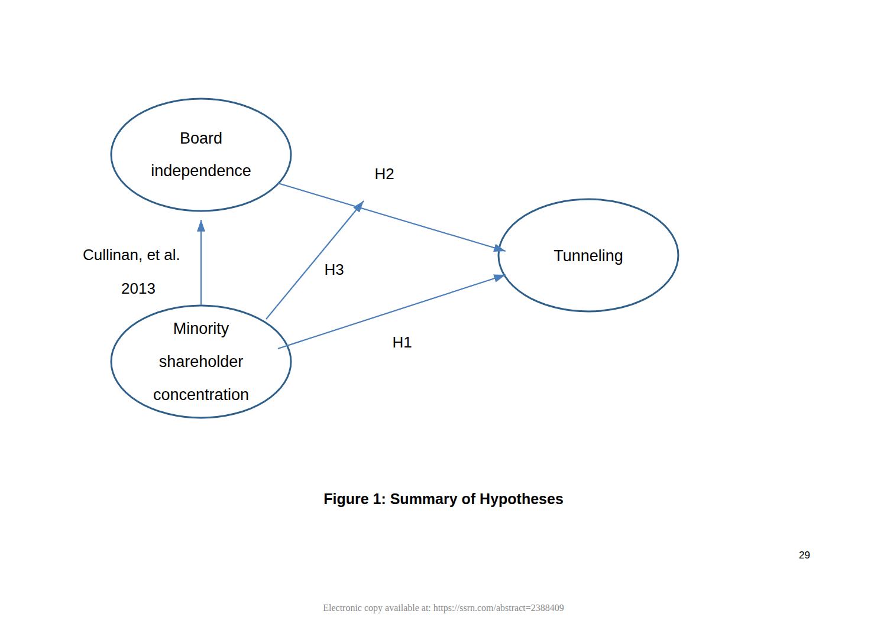Board independence Minority shareholder concentration Tunneling H2 H3 H1 Cullinan, et al. 2013
Figure 1: Summary of Hypotheses
29
Electronic copy available at: https://ssrn.com/abstract=2388409